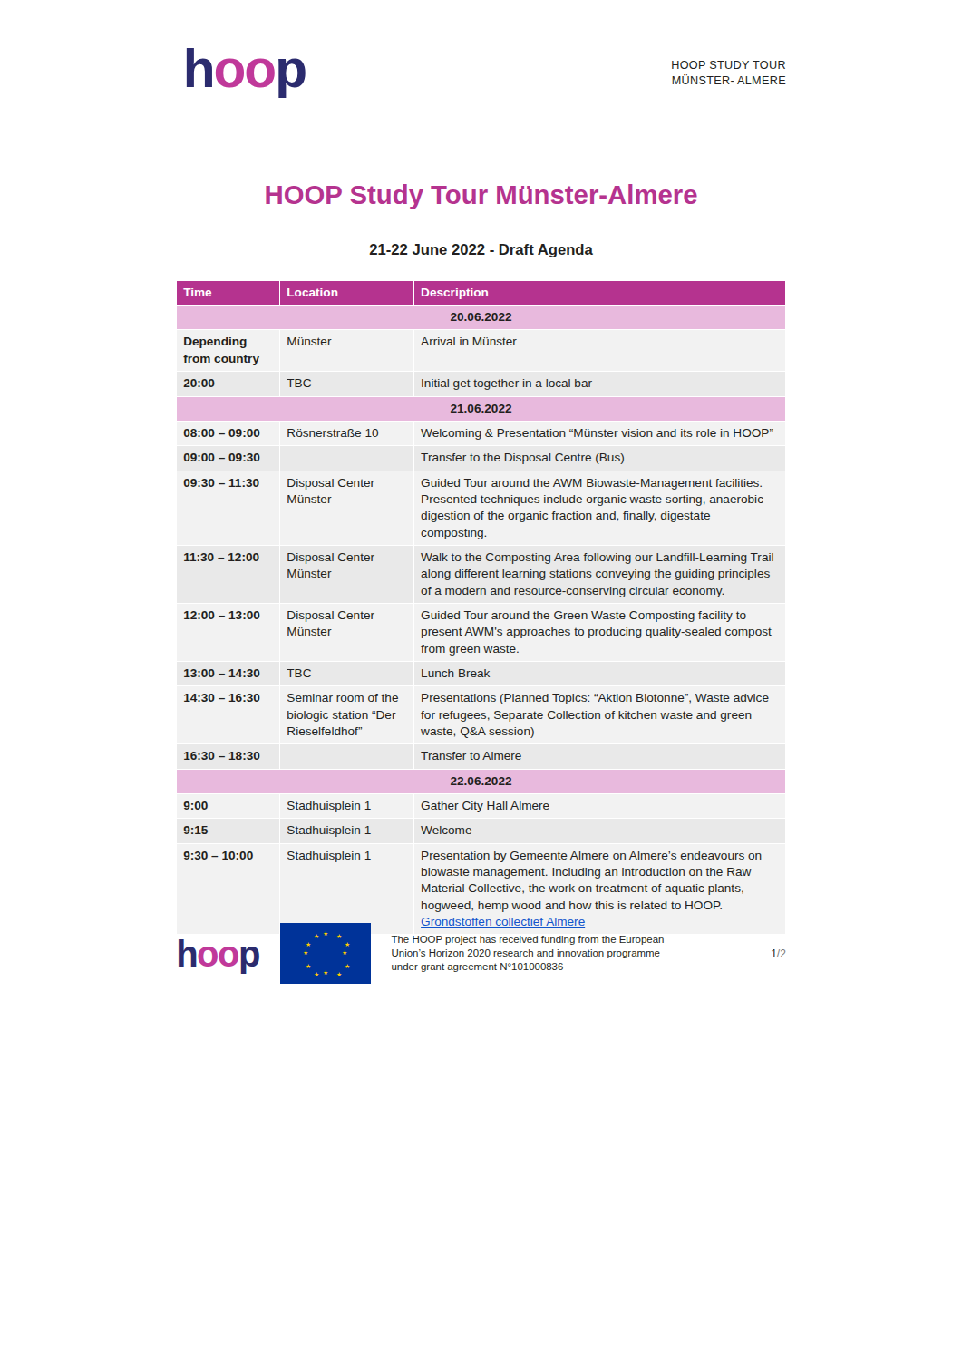hoop
HOOP STUDY TOUR
MÜNSTER- ALMERE
HOOP Study Tour Münster-Almere
21-22 June 2022 - Draft Agenda
| Time | Location | Description |
| --- | --- | --- |
| 20.06.2022 |
| Depending from country | Münster | Arrival in Münster |
| 20:00 | TBC | Initial get together in a local bar |
| 21.06.2022 |
| 08:00 – 09:00 | Rösnerstraße 10 | Welcoming & Presentation “Münster vision and its role in HOOP” |
| 09:00 – 09:30 | | Transfer to the Disposal Centre (Bus) |
| 09:30 – 11:30 | Disposal Center Münster | Guided Tour around the AWM Biowaste-Management facilities. Presented techniques include organic waste sorting, anaerobic digestion of the organic fraction and, finally, digestate composting. |
| 11:30 – 12:00 | Disposal Center Münster | Walk to the Composting Area following our Landfill-Learning Trail along different learning stations conveying the guiding principles of a modern and resource-conserving circular economy. |
| 12:00 – 13:00 | Disposal Center Münster | Guided Tour around the Green Waste Composting facility to present AWM's approaches to producing quality-sealed compost from green waste. |
| 13:00 – 14:30 | TBC | Lunch Break |
| 14:30 – 16:30 | Seminar room of the biologic station “Der Rieselfeldhof” | Presentations (Planned Topics: “Aktion Biotonne”, Waste advice for refugees, Separate Collection of kitchen waste and green waste, Q&A session) |
| 16:30 – 18:30 | | Transfer to Almere |
| 22.06.2022 |
| 9:00 | Stadhuisplein 1 | Gather City Hall Almere |
| 9:15 | Stadhuisplein 1 | Welcome |
| 9:30 – 10:00 | Stadhuisplein 1 | Presentation by Gemeente Almere on Almere’s endeavours on biowaste management. Including an introduction on the Raw Material Collective, the work on treatment of aquatic plants, hogweed, hemp wood and how this is related to HOOP. Grondstoffen collectief Almere |
hoop
★ ★ ★ ★ ★ ★ ★ ★ ★ ★ ★ ★
The HOOP project has received funding from the European
Union’s Horizon 2020 research and innovation programme
under grant agreement N°101000836
1/2